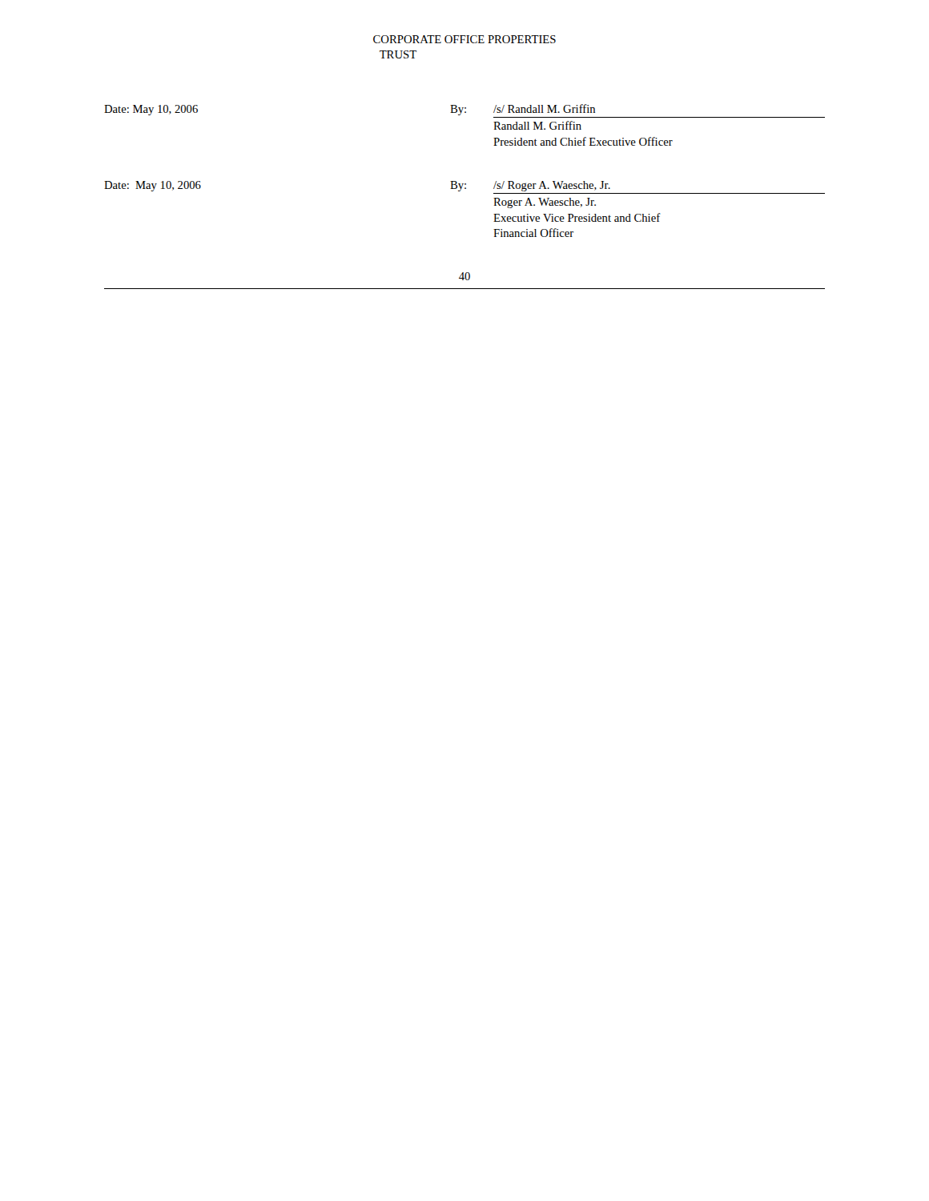CORPORATE OFFICE PROPERTIES TRUST
| Date: May 10, 2006 | By: | /s/ Randall M. Griffin Randall M. Griffin President and Chief Executive Officer |
| Date: May 10, 2006 | By: | /s/ Roger A. Waesche, Jr. Roger A. Waesche, Jr. Executive Vice President and Chief Financial Officer |
40